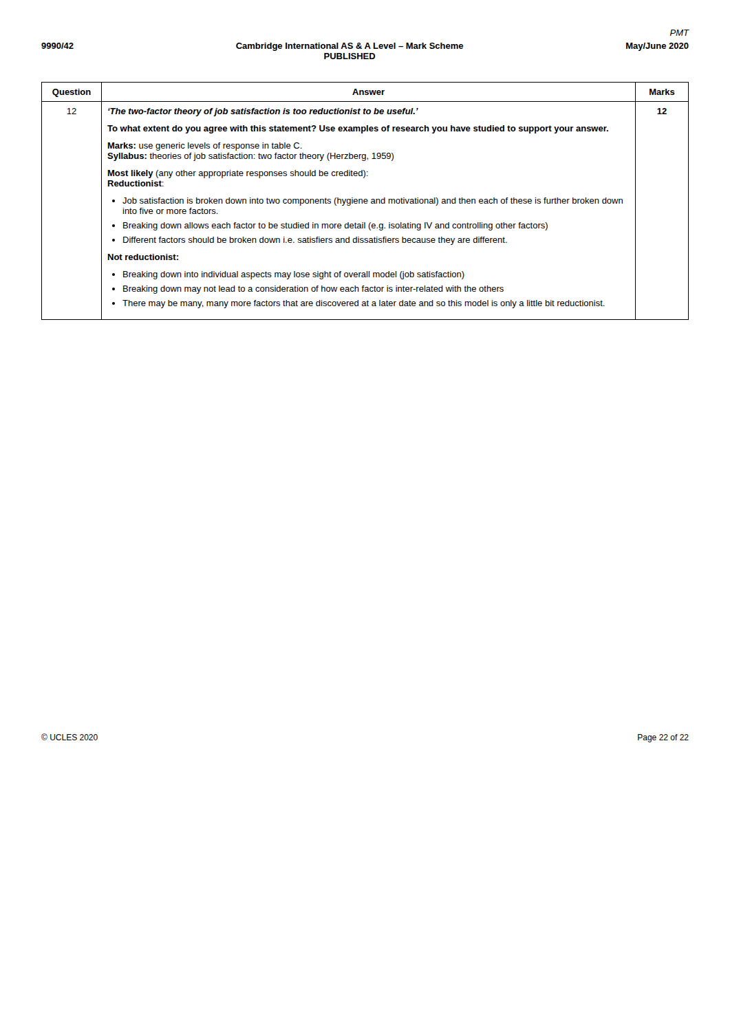PMT
9990/42
Cambridge International AS & A Level – Mark Scheme
PUBLISHED
May/June 2020
| Question | Answer | Marks |
| --- | --- | --- |
| 12 | ‘The two-factor theory of job satisfaction is too reductionist to be useful.’ To what extent do you agree with this statement? Use examples of research you have studied to support your answer. Marks: use generic levels of response in table C. Syllabus: theories of job satisfaction: two factor theory (Herzberg, 1959) Most likely (any other appropriate responses should be credited): Reductionist : Job satisfaction is broken down into two components (hygiene and motivational) and then each of these is further broken down into five or more factors. Breaking down allows each factor to be studied in more detail (e.g. isolating IV and controlling other factors) Different factors should be broken down i.e. satisfiers and dissatisfiers because they are different. Not reductionist: Breaking down into individual aspects may lose sight of overall model (job satisfaction) Breaking down may not lead to a consideration of how each factor is inter-related with the others There may be many, many more factors that are discovered at a later date and so this model is only a little bit reductionist. | 12 |
© UCLES 2020
Page 22 of 22